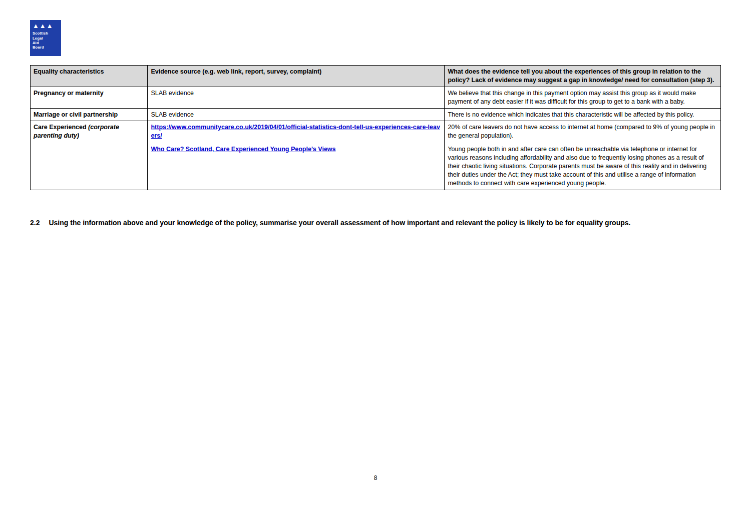▲▲▲ Scottish
Legal
Aid
Board
| Equality characteristics | Evidence source (e.g. web link, report, survey, complaint) | What does the evidence tell you about the experiences of this group in relation to the policy? Lack of evidence may suggest a gap in knowledge/ need for consultation (step 3). |
| --- | --- | --- |
| Pregnancy or maternity | SLAB evidence | We believe that this change in this payment option may assist this group as it would make payment of any debt easier if it was difficult for this group to get to a bank with a baby. |
| Marriage or civil partnership | SLAB evidence | There is no evidence which indicates that this characteristic will be affected by this policy. |
| Care Experienced (corporate parenting duty) | https://www.communitycare.co.uk/2019/04/01/official-statistics-dont-tell-us-experiences-care-leavers/ Who Care? Scotland, Care Experienced Young People’s Views | 20% of care leavers do not have access to internet at home (compared to 9% of young people in the general population). Young people both in and after care can often be unreachable via telephone or internet for various reasons including affordability and also due to frequently losing phones as a result of their chaotic living situations. Corporate parents must be aware of this reality and in delivering their duties under the Act; they must take account of this and utilise a range of information methods to connect with care experienced young people. |
2.2
Using the information above and your knowledge of the policy, summarise your overall assessment of how important and relevant the policy is likely to be for equality groups.
8